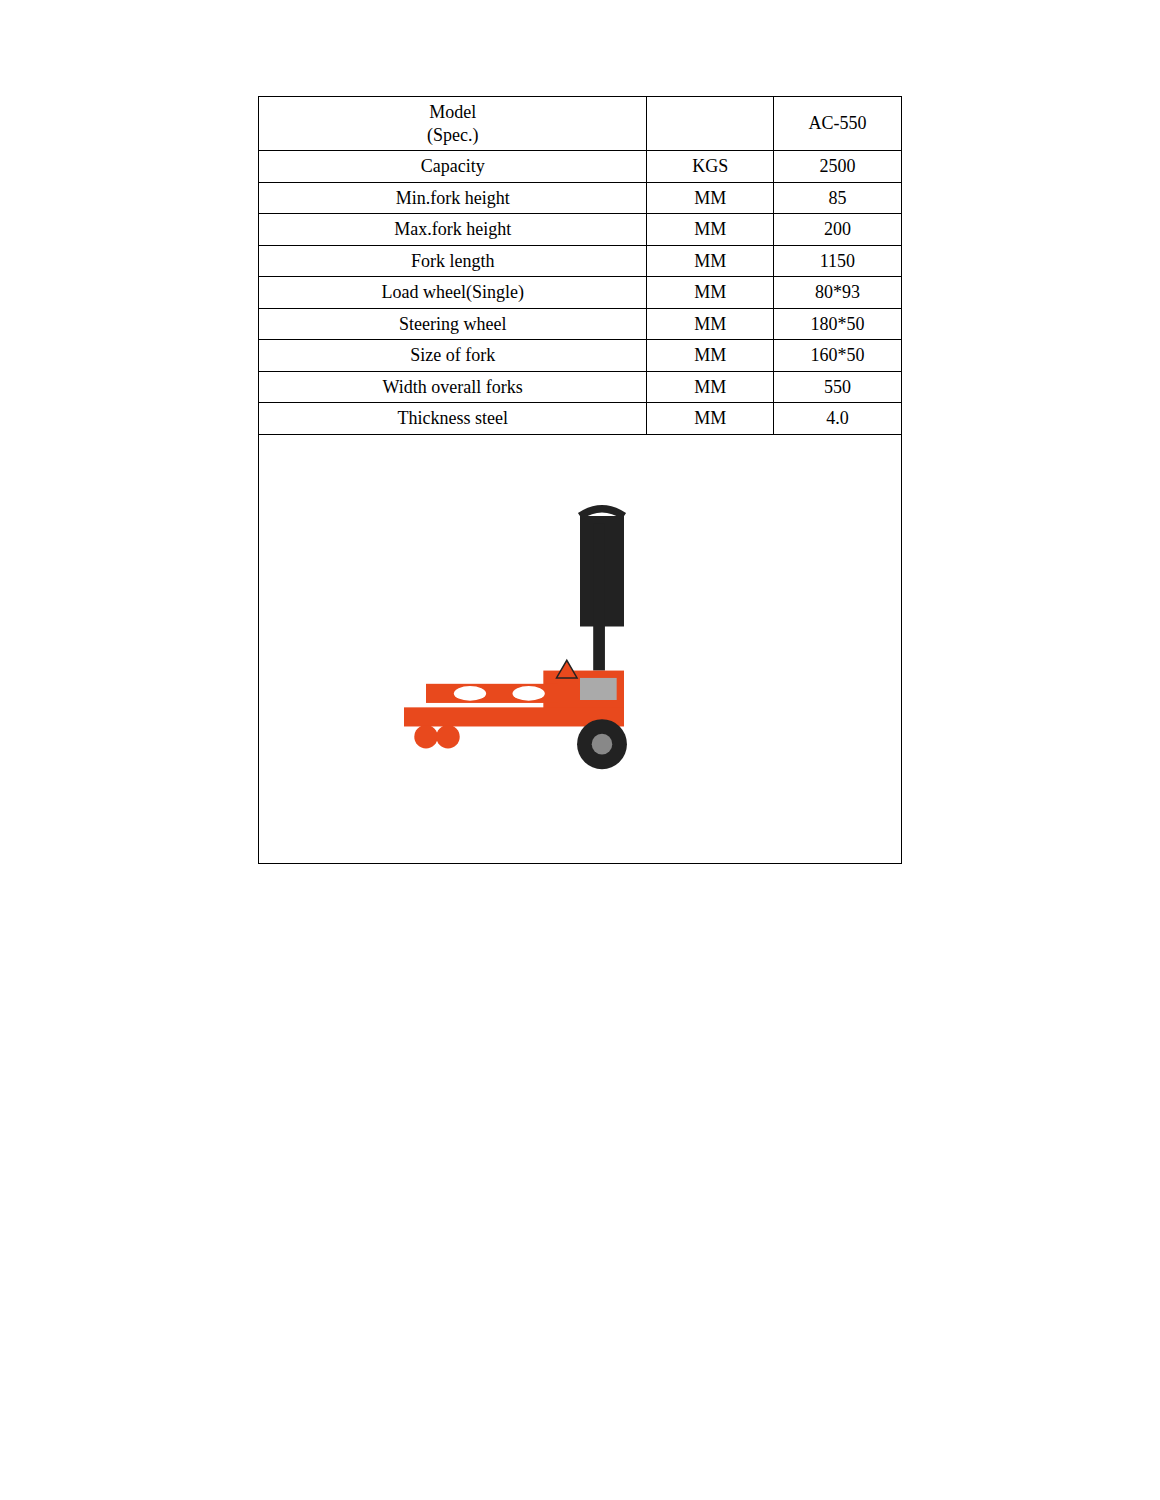| Model (Spec.) | | AC-550 |
| Capacity | KGS | 2500 |
| Min.fork height | MM | 85 |
| Max.fork height | MM | 200 |
| Fork length | MM | 1150 |
| Load wheel(Single) | MM | 80*93 |
| Steering wheel | MM | 180*50 |
| Size of fork | MM | 160*50 |
| Width overall forks | MM | 550 |
| Thickness steel | MM | 4.0 |